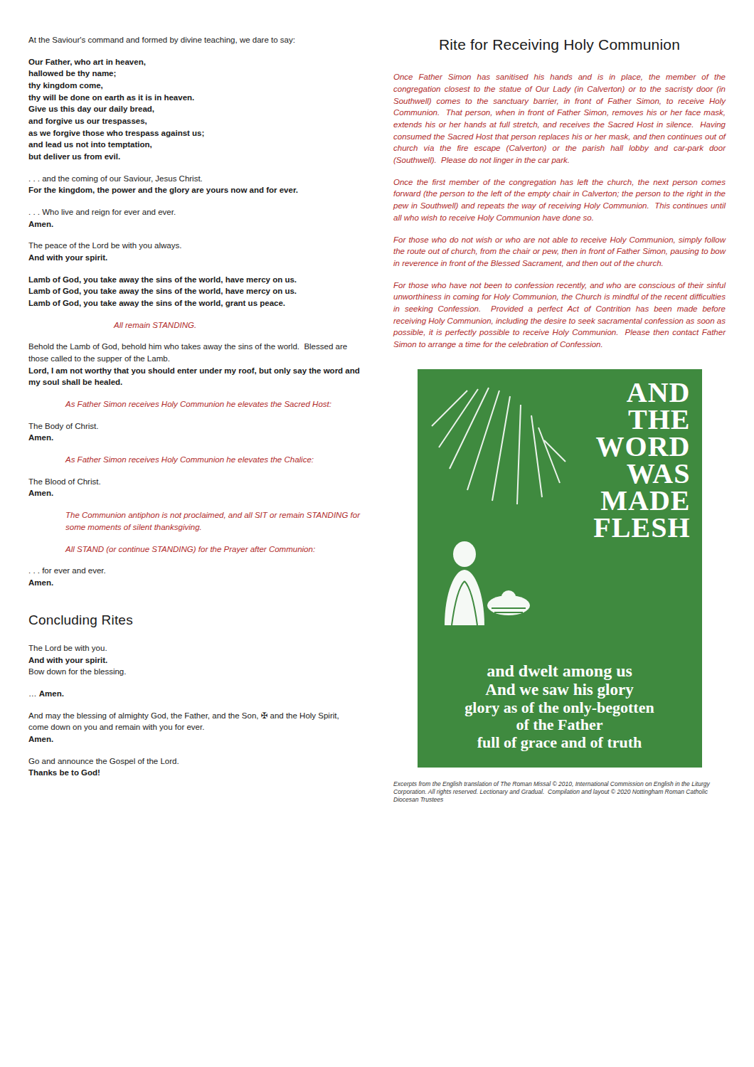At the Saviour's command and formed by divine teaching, we dare to say:
Our Father, who art in heaven, hallowed be thy name; thy kingdom come, thy will be done on earth as it is in heaven. Give us this day our daily bread, and forgive us our trespasses, as we forgive those who trespass against us; and lead us not into temptation, but deliver us from evil.
. . . and the coming of our Saviour, Jesus Christ.
For the kingdom, the power and the glory are yours now and for ever.
. . . Who live and reign for ever and ever.
Amen.
The peace of the Lord be with you always.
And with your spirit.
Lamb of God, you take away the sins of the world, have mercy on us.
Lamb of God, you take away the sins of the world, have mercy on us.
Lamb of God, you take away the sins of the world, grant us peace.
All remain STANDING.
Behold the Lamb of God, behold him who takes away the sins of the world. Blessed are those called to the supper of the Lamb.
Lord, I am not worthy that you should enter under my roof, but only say the word and my soul shall be healed.
As Father Simon receives Holy Communion he elevates the Sacred Host:
The Body of Christ.
Amen.
As Father Simon receives Holy Communion he elevates the Chalice:
The Blood of Christ.
Amen.
The Communion antiphon is not proclaimed, and all SIT or remain STANDING for some moments of silent thanksgiving.
All STAND (or continue STANDING) for the Prayer after Communion:
. . . for ever and ever.
Amen.
Concluding Rites
The Lord be with you.
And with your spirit.
Bow down for the blessing.
… Amen.
And may the blessing of almighty God, the Father, and the Son, ✠ and the Holy Spirit, come down on you and remain with you for ever.
Amen.
Go and announce the Gospel of the Lord.
Thanks be to God!
Rite for Receiving Holy Communion
Once Father Simon has sanitised his hands and is in place, the member of the congregation closest to the statue of Our Lady (in Calverton) or to the sacristy door (in Southwell) comes to the sanctuary barrier, in front of Father Simon, to receive Holy Communion. That person, when in front of Father Simon, removes his or her face mask, extends his or her hands at full stretch, and receives the Sacred Host in silence. Having consumed the Sacred Host that person replaces his or her mask, and then continues out of church via the fire escape (Calverton) or the parish hall lobby and car-park door (Southwell). Please do not linger in the car park.
Once the first member of the congregation has left the church, the next person comes forward (the person to the left of the empty chair in Calverton; the person to the right in the pew in Southwell) and repeats the way of receiving Holy Communion. This continues until all who wish to receive Holy Communion have done so.
For those who do not wish or who are not able to receive Holy Communion, simply follow the route out of church, from the chair or pew, then in front of Father Simon, pausing to bow in reverence in front of the Blessed Sacrament, and then out of the church.
For those who have not been to confession recently, and who are conscious of their sinful unworthiness in coming for Holy Communion, the Church is mindful of the recent difficulties in seeking Confession. Provided a perfect Act of Contrition has been made before receiving Holy Communion, including the desire to seek sacramental confession as soon as possible, it is perfectly possible to receive Holy Communion. Please then contact Father Simon to arrange a time for the celebration of Confession.
AND THE WORD WAS MADE FLESH
and dwelt among us
And we saw his glory
glory as of the only-begotten
of the Father
full of grace and of truth
Excerpts from the English translation of The Roman Missal © 2010, International Commission on English in the Liturgy Corporation. All rights reserved. Lectionary and Gradual. Compilation and layout © 2020 Nottingham Roman Catholic Diocesan Trustees